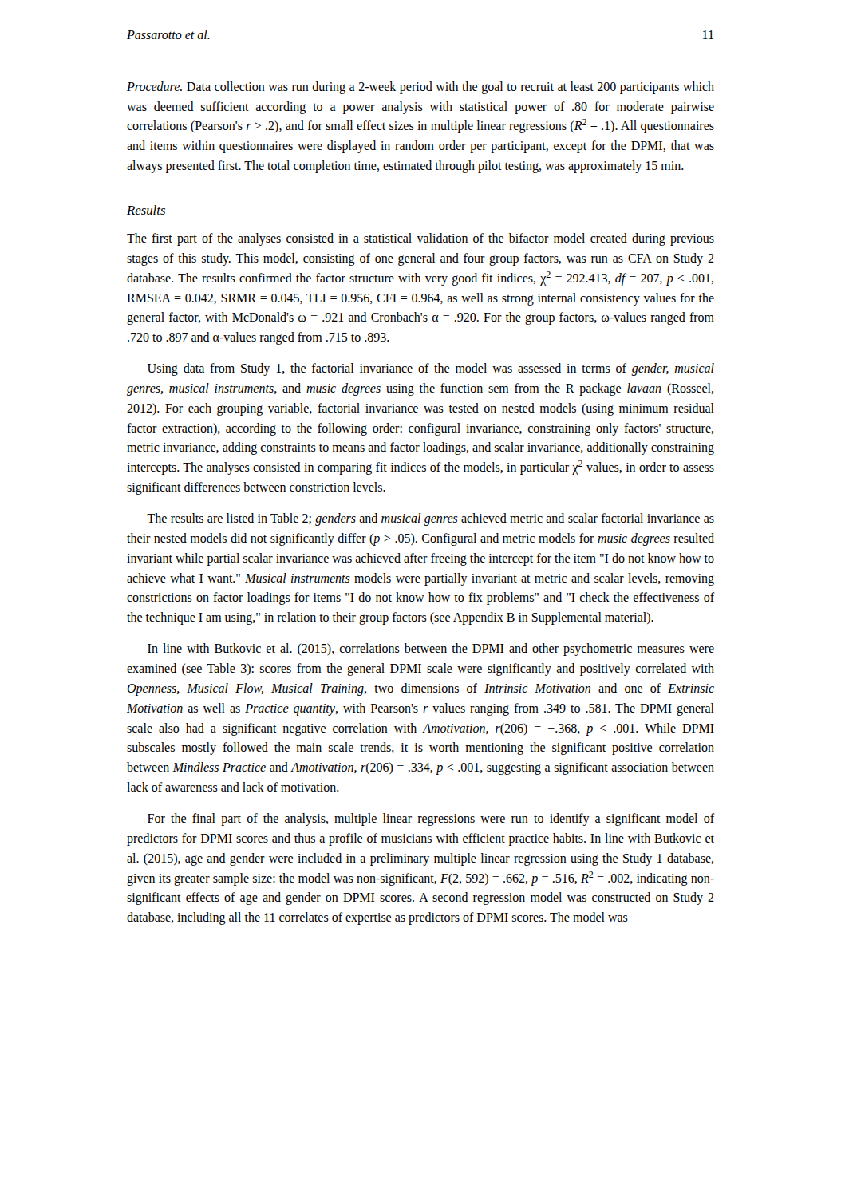Passarotto et al. 11
Procedure. Data collection was run during a 2-week period with the goal to recruit at least 200 participants which was deemed sufficient according to a power analysis with statistical power of .80 for moderate pairwise correlations (Pearson's r > .2), and for small effect sizes in multiple linear regressions (R2 = .1). All questionnaires and items within questionnaires were displayed in random order per participant, except for the DPMI, that was always presented first. The total completion time, estimated through pilot testing, was approximately 15 min.
Results
The first part of the analyses consisted in a statistical validation of the bifactor model created during previous stages of this study. This model, consisting of one general and four group factors, was run as CFA on Study 2 database. The results confirmed the factor structure with very good fit indices, χ2 = 292.413, df = 207, p < .001, RMSEA = 0.042, SRMR = 0.045, TLI = 0.956, CFI = 0.964, as well as strong internal consistency values for the general factor, with McDonald's ω = .921 and Cronbach's α = .920. For the group factors, ω-values ranged from .720 to .897 and α-values ranged from .715 to .893.
Using data from Study 1, the factorial invariance of the model was assessed in terms of gender, musical genres, musical instruments, and music degrees using the function sem from the R package lavaan (Rosseel, 2012). For each grouping variable, factorial invariance was tested on nested models (using minimum residual factor extraction), according to the following order: configural invariance, constraining only factors' structure, metric invariance, adding constraints to means and factor loadings, and scalar invariance, additionally constraining intercepts. The analyses consisted in comparing fit indices of the models, in particular χ2 values, in order to assess significant differences between constriction levels.
The results are listed in Table 2; genders and musical genres achieved metric and scalar factorial invariance as their nested models did not significantly differ (p > .05). Configural and metric models for music degrees resulted invariant while partial scalar invariance was achieved after freeing the intercept for the item "I do not know how to achieve what I want." Musical instruments models were partially invariant at metric and scalar levels, removing constrictions on factor loadings for items "I do not know how to fix problems" and "I check the effectiveness of the technique I am using," in relation to their group factors (see Appendix B in Supplemental material).
In line with Butkovic et al. (2015), correlations between the DPMI and other psychometric measures were examined (see Table 3): scores from the general DPMI scale were significantly and positively correlated with Openness, Musical Flow, Musical Training, two dimensions of Intrinsic Motivation and one of Extrinsic Motivation as well as Practice quantity, with Pearson's r values ranging from .349 to .581. The DPMI general scale also had a significant negative correlation with Amotivation, r(206) = −.368, p < .001. While DPMI subscales mostly followed the main scale trends, it is worth mentioning the significant positive correlation between Mindless Practice and Amotivation, r(206) = .334, p < .001, suggesting a significant association between lack of awareness and lack of motivation.
For the final part of the analysis, multiple linear regressions were run to identify a significant model of predictors for DPMI scores and thus a profile of musicians with efficient practice habits. In line with Butkovic et al. (2015), age and gender were included in a preliminary multiple linear regression using the Study 1 database, given its greater sample size: the model was non-significant, F(2, 592) = .662, p = .516, R2 = .002, indicating non-significant effects of age and gender on DPMI scores. A second regression model was constructed on Study 2 database, including all the 11 correlates of expertise as predictors of DPMI scores. The model was